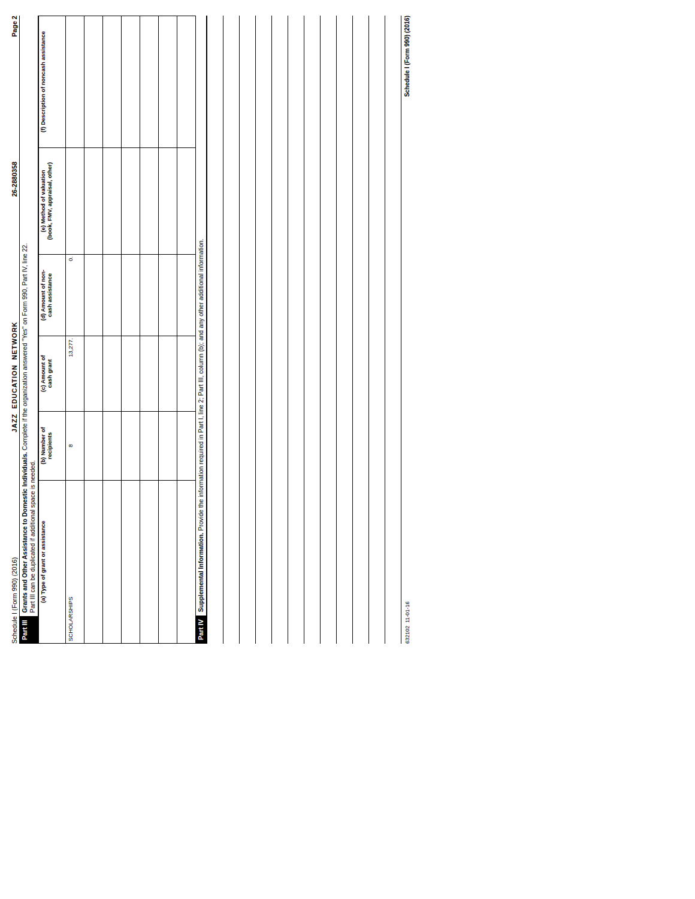Schedule I (Form 990) (2016)
JAZZ EDUCATION NETWORK
26-2880358
Page 2
Part III
Grants and Other Assistance to Domestic Individuals. Complete if the organization answered "Yes" on Form 990, Part IV, line 22.
Part III can be duplicated if additional space is needed.
| (a) Type of grant or assistance | (b) Number of recipients | (c) Amount of cash grant | (d) Amount of non- cash assistance | (e) Method of valuation (book, FMV, appraisal, other) | (f) Description of noncash assistance |
| --- | --- | --- | --- | --- | --- |
| SCHOLARSHIPS | 8 | 13,277. | 0. | | |
Part IV
Supplemental Information. Provide the information required in Part I, line 2; Part III, column (b); and any other additional information.
632102 11-01-16
Schedule I (Form 990) (2016)